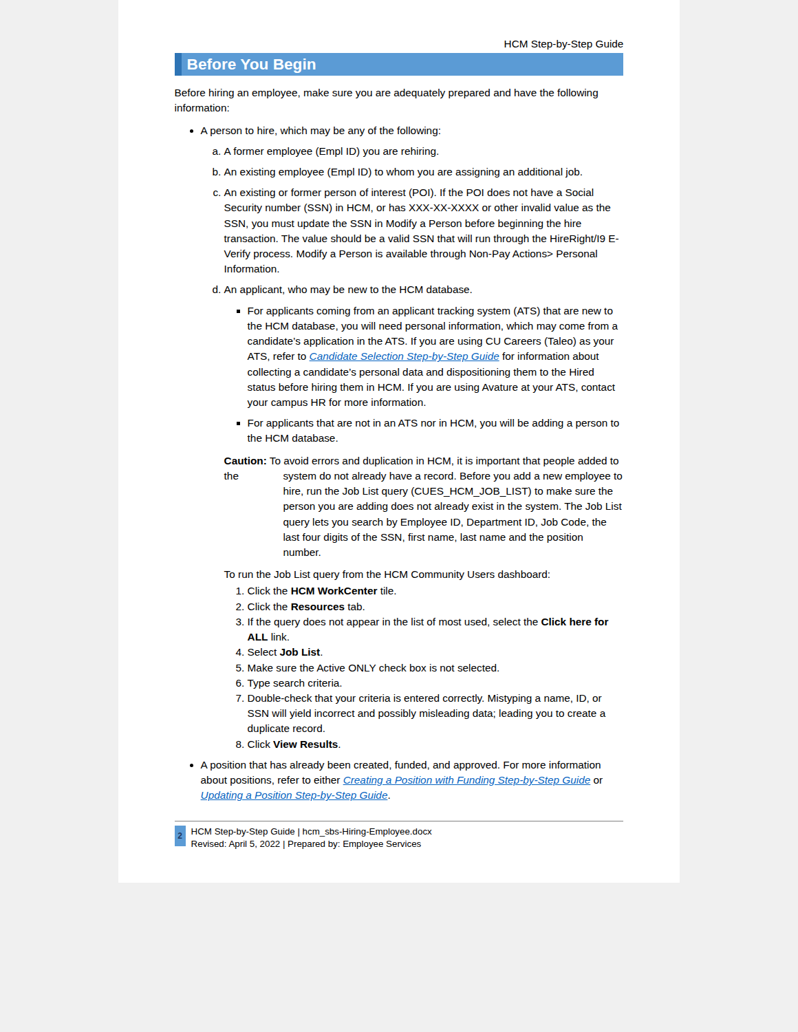HCM Step-by-Step Guide
Before You Begin
Before hiring an employee, make sure you are adequately prepared and have the following information:
A person to hire, which may be any of the following:
A former employee (Empl ID) you are rehiring.
An existing employee (Empl ID) to whom you are assigning an additional job.
An existing or former person of interest (POI). If the POI does not have a Social Security number (SSN) in HCM, or has XXX-XX-XXXX or other invalid value as the SSN, you must update the SSN in Modify a Person before beginning the hire transaction. The value should be a valid SSN that will run through the HireRight/I9 E-Verify process. Modify a Person is available through Non-Pay Actions> Personal Information.
An applicant, who may be new to the HCM database.
For applicants coming from an applicant tracking system (ATS) that are new to the HCM database, you will need personal information, which may come from a candidate’s application in the ATS. If you are using CU Careers (Taleo) as your ATS, refer to Candidate Selection Step-by-Step Guide for information about collecting a candidate’s personal data and dispositioning them to the Hired status before hiring them in HCM. If you are using Avature at your ATS, contact your campus HR for more information.
For applicants that are not in an ATS nor in HCM, you will be adding a person to the HCM database.
Caution: To avoid errors and duplication in HCM, it is important that people added to the system do not already have a record. Before you add a new employee to hire, run the Job List query (CUES_HCM_JOB_LIST) to make sure the person you are adding does not already exist in the system. The Job List query lets you search by Employee ID, Department ID, Job Code, the last four digits of the SSN, first name, last name and the position number.
To run the Job List query from the HCM Community Users dashboard:
Click the HCM WorkCenter tile.
Click the Resources tab.
If the query does not appear in the list of most used, select the Click here for ALL link.
Select Job List.
Make sure the Active ONLY check box is not selected.
Type search criteria.
Double-check that your criteria is entered correctly. Mistyping a name, ID, or SSN will yield incorrect and possibly misleading data; leading you to create a duplicate record.
Click View Results.
A position that has already been created, funded, and approved. For more information about positions, refer to either Creating a Position with Funding Step-by-Step Guide or Updating a Position Step-by-Step Guide.
2 HCM Step-by-Step Guide | hcm_sbs-Hiring-Employee.docx
Revised: April 5, 2022 | Prepared by: Employee Services